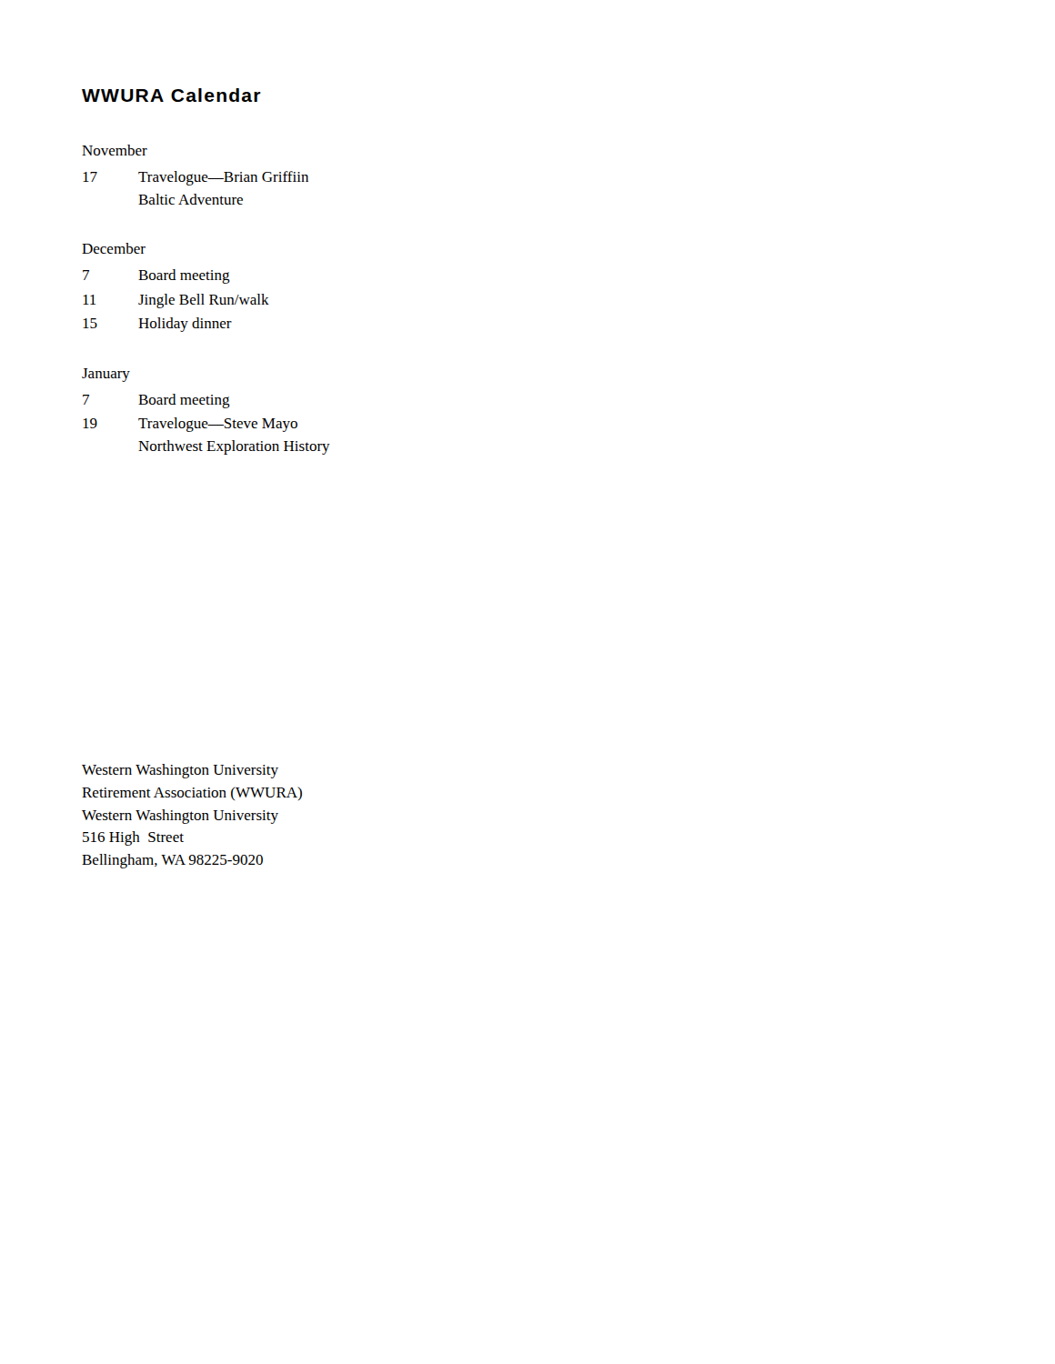WWURA Calendar
November
| 17 | Travelogue—Brian Griffiin Baltic Adventure |
December
| 7 | Board meeting |
| 11 | Jingle Bell Run/walk |
| 15 | Holiday dinner |
January
| 7 | Board meeting |
| 19 | Travelogue—Steve Mayo Northwest Exploration History |
Western Washington University
Retirement Association (WWURA)
Western Washington University
516 High Street
Bellingham, WA 98225-9020